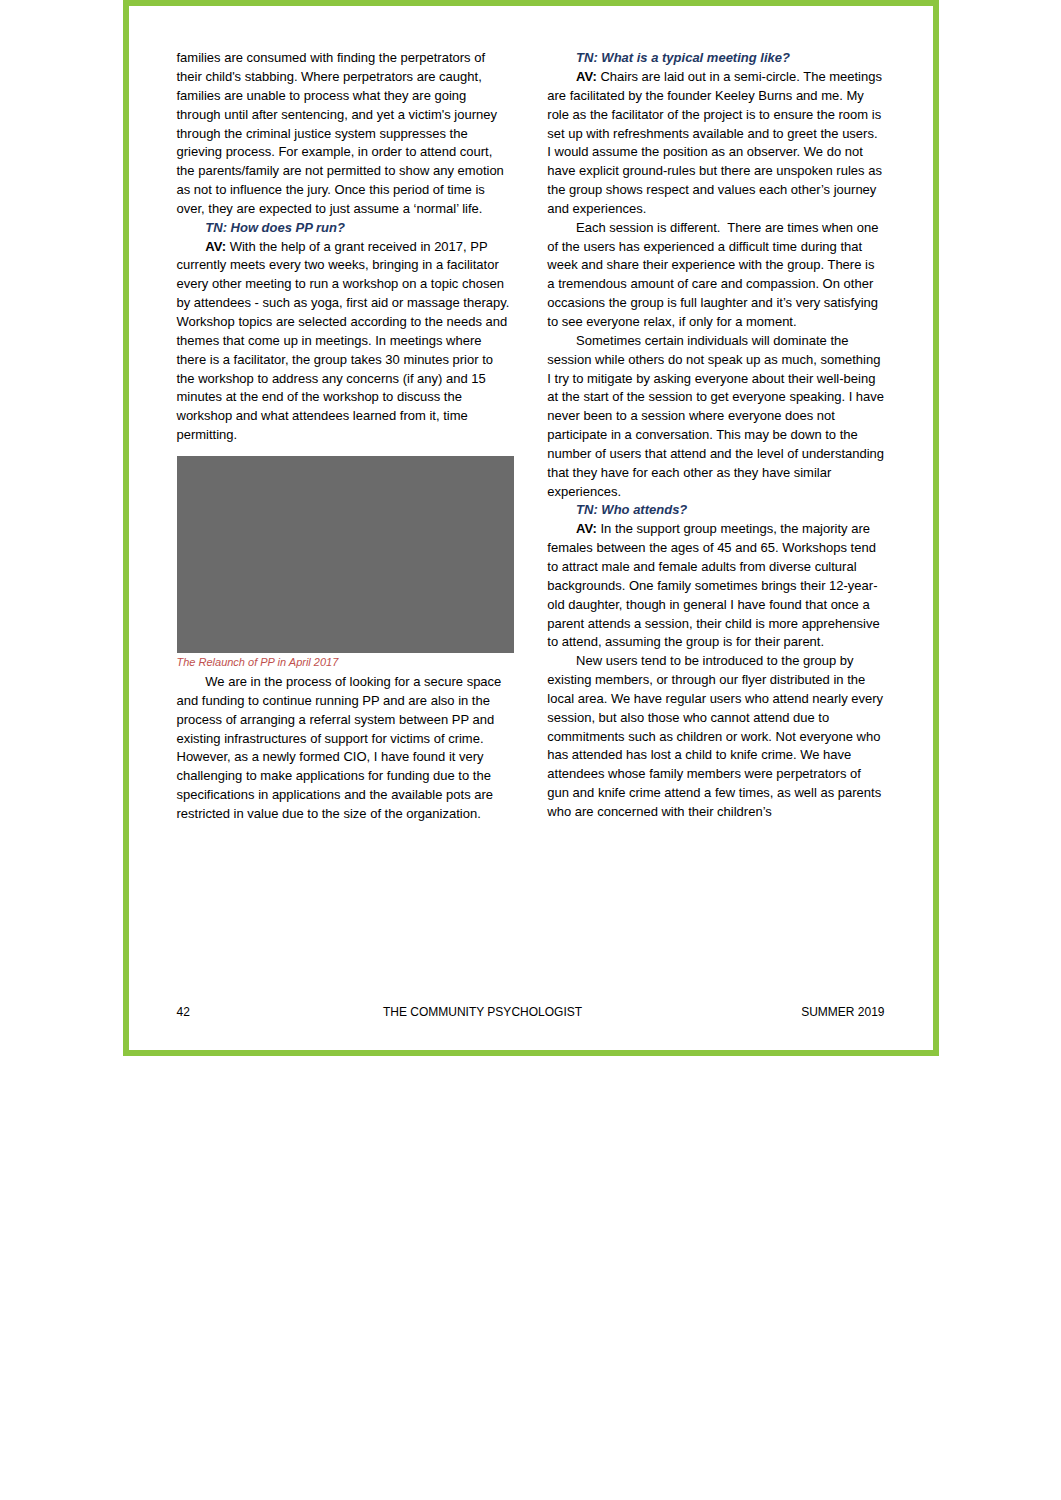families are consumed with finding the perpetrators of their child's stabbing. Where perpetrators are caught, families are unable to process what they are going through until after sentencing, and yet a victim's journey through the criminal justice system suppresses the grieving process. For example, in order to attend court, the parents/family are not permitted to show any emotion as not to influence the jury. Once this period of time is over, they are expected to just assume a ‘normal’ life.
TN: How does PP run?
AV: With the help of a grant received in 2017, PP currently meets every two weeks, bringing in a facilitator every other meeting to run a workshop on a topic chosen by attendees - such as yoga, first aid or massage therapy. Workshop topics are selected according to the needs and themes that come up in meetings. In meetings where there is a facilitator, the group takes 30 minutes prior to the workshop to address any concerns (if any) and 15 minutes at the end of the workshop to discuss the workshop and what attendees learned from it, time permitting.
The Relaunch of PP in April 2017
We are in the process of looking for a secure space and funding to continue running PP and are also in the process of arranging a referral system between PP and existing infrastructures of support for victims of crime. However, as a newly formed CIO, I have found it very challenging to make applications for funding due to the specifications in applications and the available pots are restricted in value due to the size of the organization.
TN: What is a typical meeting like?
AV: Chairs are laid out in a semi-circle. The meetings are facilitated by the founder Keeley Burns and me. My role as the facilitator of the project is to ensure the room is set up with refreshments available and to greet the users. I would assume the position as an observer. We do not have explicit ground-rules but there are unspoken rules as the group shows respect and values each other’s journey and experiences.
Each session is different. There are times when one of the users has experienced a difficult time during that week and share their experience with the group. There is a tremendous amount of care and compassion. On other occasions the group is full laughter and it’s very satisfying to see everyone relax, if only for a moment.
Sometimes certain individuals will dominate the session while others do not speak up as much, something I try to mitigate by asking everyone about their well-being at the start of the session to get everyone speaking. I have never been to a session where everyone does not participate in a conversation. This may be down to the number of users that attend and the level of understanding that they have for each other as they have similar experiences.
TN: Who attends?
AV: In the support group meetings, the majority are females between the ages of 45 and 65. Workshops tend to attract male and female adults from diverse cultural backgrounds. One family sometimes brings their 12-year-old daughter, though in general I have found that once a parent attends a session, their child is more apprehensive to attend, assuming the group is for their parent.
New users tend to be introduced to the group by existing members, or through our flyer distributed in the local area. We have regular users who attend nearly every session, but also those who cannot attend due to commitments such as children or work. Not everyone who has attended has lost a child to knife crime. We have attendees whose family members were perpetrators of gun and knife crime attend a few times, as well as parents who are concerned with their children’s
42
THE COMMUNITY PSYCHOLOGIST
SUMMER 2019